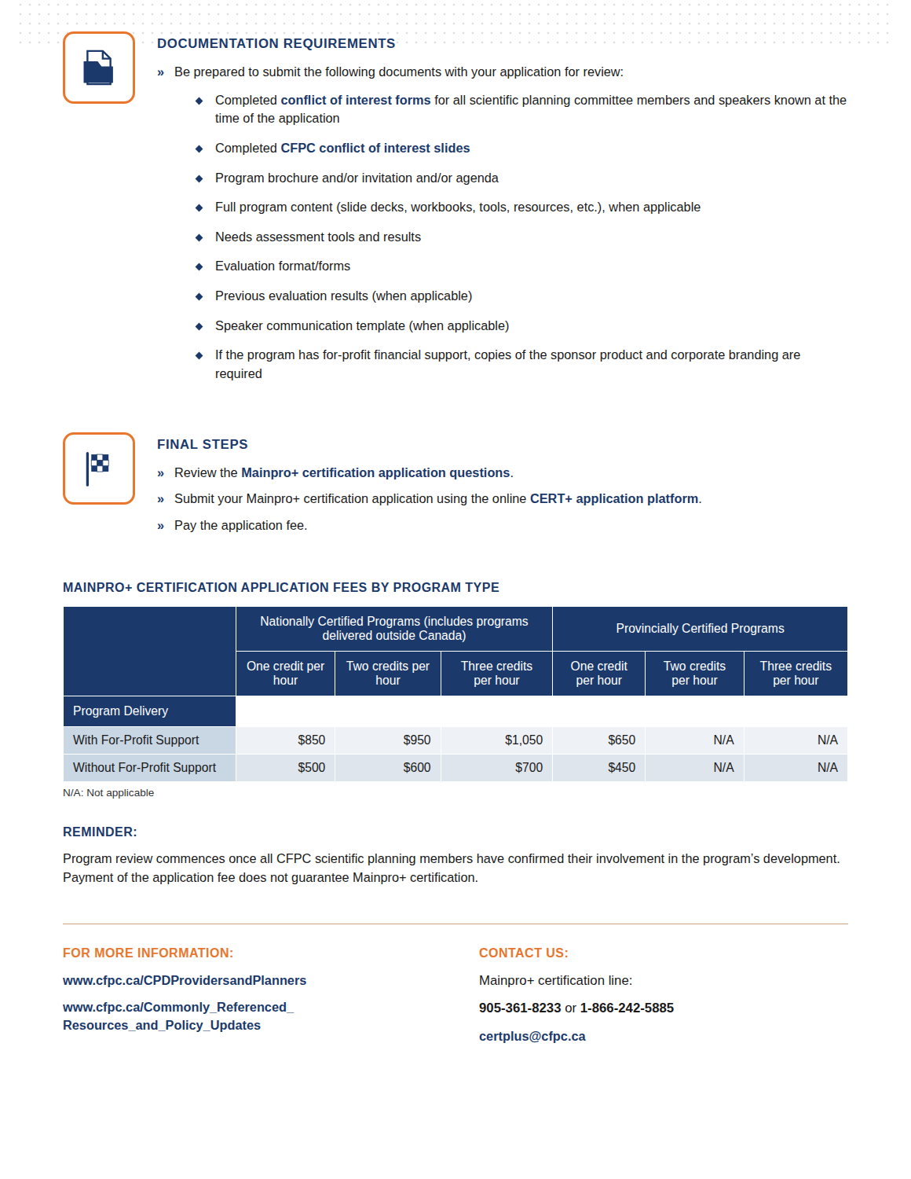Documentation Requirements
Be prepared to submit the following documents with your application for review:
Completed conflict of interest forms for all scientific planning committee members and speakers known at the time of the application
Completed CFPC conflict of interest slides
Program brochure and/or invitation and/or agenda
Full program content (slide decks, workbooks, tools, resources, etc.), when applicable
Needs assessment tools and results
Evaluation format/forms
Previous evaluation results (when applicable)
Speaker communication template (when applicable)
If the program has for-profit financial support, copies of the sponsor product and corporate branding are required
Final Steps
Review the Mainpro+ certification application questions.
Submit your Mainpro+ certification application using the online CERT+ application platform.
Pay the application fee.
Mainpro+ Certification Application Fees by Program Type
| | Nationally Certified Programs (includes programs delivered outside Canada) | Provincially Certified Programs |
| --- | --- | --- |
| One credit per hour | Two credits per hour | Three credits per hour | One credit per hour | Two credits per hour | Three credits per hour |
| Program Delivery | | | | | | |
| With For-Profit Support | $850 | $950 | $1,050 | $650 | N/A | N/A |
| Without For-Profit Support | $500 | $600 | $700 | $450 | N/A | N/A |
N/A: Not applicable
Reminder:
Program review commences once all CFPC scientific planning members have confirmed their involvement in the program’s development. Payment of the application fee does not guarantee Mainpro+ certification.
For More Information:
www.cfpc.ca/CPDProvidersandPlanners
www.cfpc.ca/Commonly_Referenced_
Resources_and_Policy_Updates
Contact Us:
Mainpro+ certification line:
905-361-8233 or 1-866-242-5885
certplus@cfpc.ca